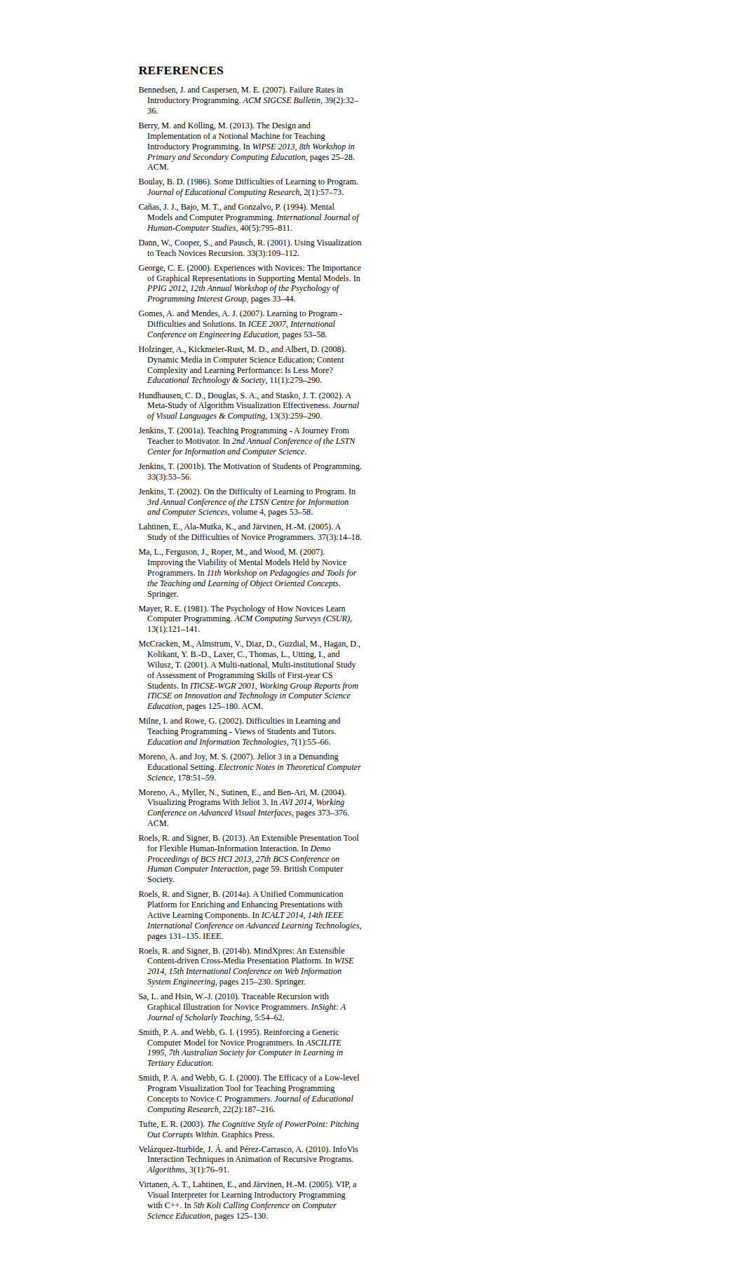REFERENCES
Bennedsen, J. and Caspersen, M. E. (2007). Failure Rates in Introductory Programming. ACM SIGCSE Bulletin, 39(2):32–36.
Berry, M. and Kölling, M. (2013). The Design and Implementation of a Notional Machine for Teaching Introductory Programming. In WiPSE 2013, 8th Workshop in Primary and Secondary Computing Education, pages 25–28. ACM.
Boulay, B. D. (1986). Some Difficulties of Learning to Program. Journal of Educational Computing Research, 2(1):57–73.
Cañas, J. J., Bajo, M. T., and Gonzalvo, P. (1994). Mental Models and Computer Programming. International Journal of Human-Computer Studies, 40(5):795–811.
Dann, W., Cooper, S., and Pausch, R. (2001). Using Visualization to Teach Novices Recursion. 33(3):109–112.
George, C. E. (2000). Experiences with Novices: The Importance of Graphical Representations in Supporting Mental Models. In PPIG 2012, 12th Annual Workshop of the Psychology of Programming Interest Group, pages 33–44.
Gomes, A. and Mendes, A. J. (2007). Learning to Program - Difficulties and Solutions. In ICEE 2007, International Conference on Engineering Education, pages 53–58.
Holzinger, A., Kickmeier-Rust, M. D., and Albert, D. (2008). Dynamic Media in Computer Science Education; Content Complexity and Learning Performance: Is Less More? Educational Technology & Society, 11(1):279–290.
Hundhausen, C. D., Douglas, S. A., and Stasko, J. T. (2002). A Meta-Study of Algorithm Visualization Effectiveness. Journal of Visual Languages & Computing, 13(3):259–290.
Jenkins, T. (2001a). Teaching Programming - A Journey From Teacher to Motivator. In 2nd Annual Conference of the LSTN Center for Information and Computer Science.
Jenkins, T. (2001b). The Motivation of Students of Programming. 33(3):53–56.
Jenkins, T. (2002). On the Difficulty of Learning to Program. In 3rd Annual Conference of the LTSN Centre for Information and Computer Sciences, volume 4, pages 53–58.
Lahtinen, E., Ala-Mutka, K., and Järvinen, H.-M. (2005). A Study of the Difficulties of Novice Programmers. 37(3):14–18.
Ma, L., Ferguson, J., Roper, M., and Wood, M. (2007). Improving the Viability of Mental Models Held by Novice Programmers. In 11th Workshop on Pedagogies and Tools for the Teaching and Learning of Object Oriented Concepts. Springer.
Mayer, R. E. (1981). The Psychology of How Novices Learn Computer Programming. ACM Computing Surveys (CSUR), 13(1):121–141.
McCracken, M., Almstrum, V., Diaz, D., Guzdial, M., Hagan, D., Kolikant, Y. B.-D., Laxer, C., Thomas, L., Utting, I., and Wilusz, T. (2001). A Multi-national, Multi-institutional Study of Assessment of Programming Skills of First-year CS Students. In ITiCSE-WGR 2001, Working Group Reports from ITiCSE on Innovation and Technology in Computer Science Education, pages 125–180. ACM.
Milne, I. and Rowe, G. (2002). Difficulties in Learning and Teaching Programming - Views of Students and Tutors. Education and Information Technologies, 7(1):55–66.
Moreno, A. and Joy, M. S. (2007). Jeliot 3 in a Demanding Educational Setting. Electronic Notes in Theoretical Computer Science, 178:51–59.
Moreno, A., Myller, N., Sutinen, E., and Ben-Ari, M. (2004). Visualizing Programs With Jeliot 3. In AVI 2014, Working Conference on Advanced Visual Interfaces, pages 373–376. ACM.
Roels, R. and Signer, B. (2013). An Extensible Presentation Tool for Flexible Human-Information Interaction. In Demo Proceedings of BCS HCI 2013, 27th BCS Conference on Human Computer Interaction, page 59. British Computer Society.
Roels, R. and Signer, B. (2014a). A Unified Communication Platform for Enriching and Enhancing Presentations with Active Learning Components. In ICALT 2014, 14th IEEE International Conference on Advanced Learning Technologies, pages 131–135. IEEE.
Roels, R. and Signer, B. (2014b). MindXpres: An Extensible Content-driven Cross-Media Presentation Platform. In WISE 2014, 15th International Conference on Web Information System Engineering, pages 215–230. Springer.
Sa, L. and Hsin, W.-J. (2010). Traceable Recursion with Graphical Illustration for Novice Programmers. InSight: A Journal of Scholarly Teaching, 5:54–62.
Smith, P. A. and Webb, G. I. (1995). Reinforcing a Generic Computer Model for Novice Programmers. In ASCILITE 1995, 7th Australian Society for Computer in Learning in Tertiary Education.
Smith, P. A. and Webb, G. I. (2000). The Efficacy of a Low-level Program Visualization Tool for Teaching Programming Concepts to Novice C Programmers. Journal of Educational Computing Research, 22(2):187–216.
Tufte, E. R. (2003). The Cognitive Style of PowerPoint: Pitching Out Corrupts Within. Graphics Press.
Velázquez-Iturbide, J. Á. and Pérez-Carrasco, A. (2010). InfoVis Interaction Techniques in Animation of Recursive Programs. Algorithms, 3(1):76–91.
Virtanen, A. T., Lahtinen, E., and Järvinen, H.-M. (2005). VIP, a Visual Interpreter for Learning Introductory Programming with C++. In 5th Koli Calling Conference on Computer Science Education, pages 125–130.